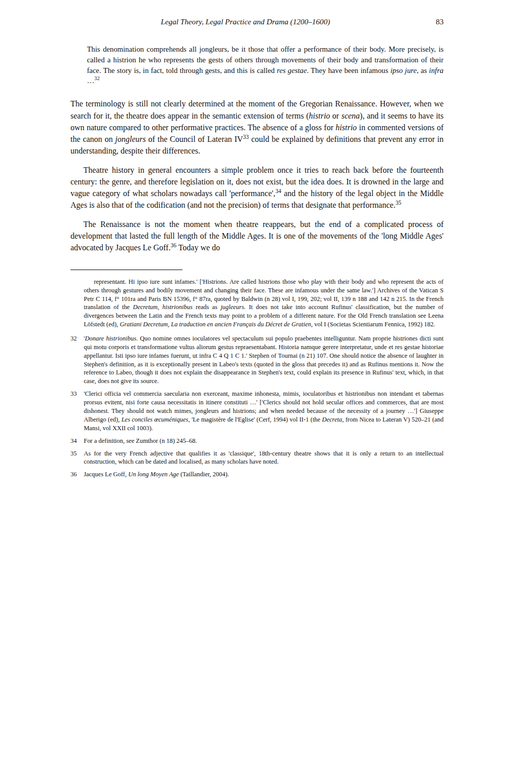Legal Theory, Legal Practice and Drama (1200–1600) 83
This denomination comprehends all jongleurs, be it those that offer a performance of their body. More precisely, is called a histrion he who represents the gests of others through movements of their body and transformation of their face. The story is, in fact, told through gests, and this is called res gestae. They have been infamous ipso jure, as infra …32
The terminology is still not clearly determined at the moment of the Gregorian Renaissance. However, when we search for it, the theatre does appear in the semantic extension of terms (histrio or scena), and it seems to have its own nature compared to other performative practices. The absence of a gloss for histrio in commented versions of the canon on jongleurs of the Council of Lateran IV33 could be explained by definitions that prevent any error in understanding, despite their differences.
Theatre history in general encounters a simple problem once it tries to reach back before the fourteenth century: the genre, and therefore legislation on it, does not exist, but the idea does. It is drowned in the large and vague category of what scholars nowadays call 'performance',34 and the history of the legal object in the Middle Ages is also that of the codification (and not the precision) of terms that designate that performance.35
The Renaissance is not the moment when theatre reappears, but the end of a complicated process of development that lasted the full length of the Middle Ages. It is one of the movements of the 'long Middle Ages' advocated by Jacques Le Goff.36 Today we do
representant. Hi ipso iure sunt infames.' ['Histrions. Are called histrions those who play with their body and who represent the acts of others through gestures and bodily movement and changing their face. These are infamous under the same law.'] Archives of the Vatican S Petr C 114, f° 101ra and Paris BN 15396, f° 87ra, quoted by Baldwin (n 28) vol I, 199, 202; vol II, 139 n 188 and 142 n 215. In the French translation of the Decretum, histrionibus reads as jugleeurs. It does not take into account Rufinus' classification, but the number of divergences between the Latin and the French texts may point to a problem of a different nature. For the Old French translation see Leena Löfstedt (ed), Gratiani Decretum, La traduction en ancien Français du Décret de Gratien, vol I (Societas Scientiarum Fennica, 1992) 182.
32'Donare histrionibus. Quo nomine omnes ioculatores vel spectaculum sui populo praebentes intelliguntur. Nam proprie histriones dicti sunt qui motu corporis et transformatione vultus aliorum gestus repraesentabant. Historia namque gerere interpretatur, unde et res gestae historiae appellantur. Isti ipso iure infames fuerunt, ut infra C 4 Q 1 C 1.' Stephen of Tournai (n 21) 107. One should notice the absence of laughter in Stephen's definition, as it is exceptionally present in Labeo's texts (quoted in the gloss that precedes it) and as Rufinus mentions it. Now the reference to Labeo, though it does not explain the disappearance in Stephen's text, could explain its presence in Rufinus' text, which, in that case, does not give its source.
33'Clerici officia vel commercia saecularia non exerceant, maxime inhonesta, mimis, ioculatoribus et histrionibus non intendant et tabernas prorsus evitent, nisi forte causa necessitatis in itinere constituti …' ['Clerics should not hold secular offices and commerces, that are most dishonest. They should not watch mimes, jongleurs and histrions; and when needed because of the necessity of a journey …'] Giuseppe Alberigo (ed), Les conciles œcuméniques, 'Le magistère de l'Eglise' (Cerf, 1994) vol II-1 (the Decreta, from Nicea to Lateran V) 520–21 (and Mansi, vol XXII col 1003).
34 For a definition, see Zumthor (n 18) 245–68.
35 As for the very French adjective that qualifies it as 'classique', 18th-century theatre shows that it is only a return to an intellectual construction, which can be dated and localised, as many scholars have noted.
36 Jacques Le Goff, Un long Moyen Age (Taillandier, 2004).